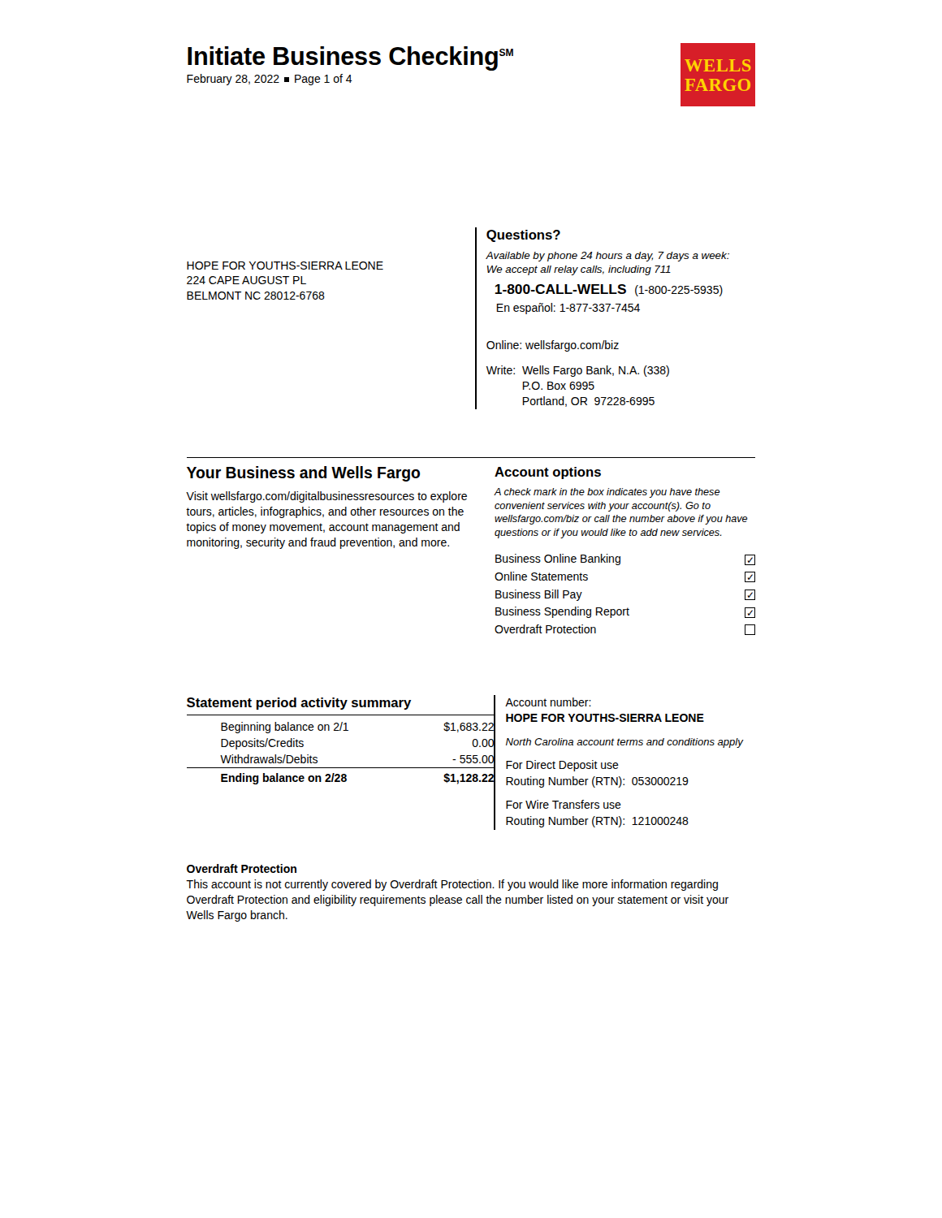Initiate Business CheckingSM
February 28, 2022 Page 1 of 4
WELLS
FARGO
HOPE FOR YOUTHS-SIERRA LEONE
224 CAPE AUGUST PL
BELMONT NC 28012-6768
Questions?
Available by phone 24 hours a day, 7 days a week:
We accept all relay calls, including 711
1-800-CALL-WELLS (1-800-225-5935)
En español: 1-877-337-7454
Online: wellsfargo.com/biz
Write: Wells Fargo Bank, N.A. (338)
P.O. Box 6995
Portland, OR 97228-6995
Your Business and Wells Fargo
Visit wellsfargo.com/digitalbusinessresources to explore tours, articles, infographics, and other resources on the topics of money movement, account management and monitoring, security and fraud prevention, and more.
Account options
A check mark in the box indicates you have these convenient services with your account(s). Go to wellsfargo.com/biz or call the number above if you have questions or if you would like to add new services.
Business Online Banking✓
Online Statements✓
Business Bill Pay✓
Business Spending Report✓
Overdraft Protection✓
Statement period activity summary
| Beginning balance on 2/1 | $1,683.22 |
| Deposits/Credits | 0.00 |
| Withdrawals/Debits | - 555.00 |
| Ending balance on 2/28 | $1,128.22 |
Account number:
HOPE FOR YOUTHS-SIERRA LEONE
North Carolina account terms and conditions apply
For Direct Deposit use
Routing Number (RTN): 053000219
For Wire Transfers use
Routing Number (RTN): 121000248
Overdraft Protection
This account is not currently covered by Overdraft Protection. If you would like more information regarding Overdraft Protection and eligibility requirements please call the number listed on your statement or visit your Wells Fargo branch.